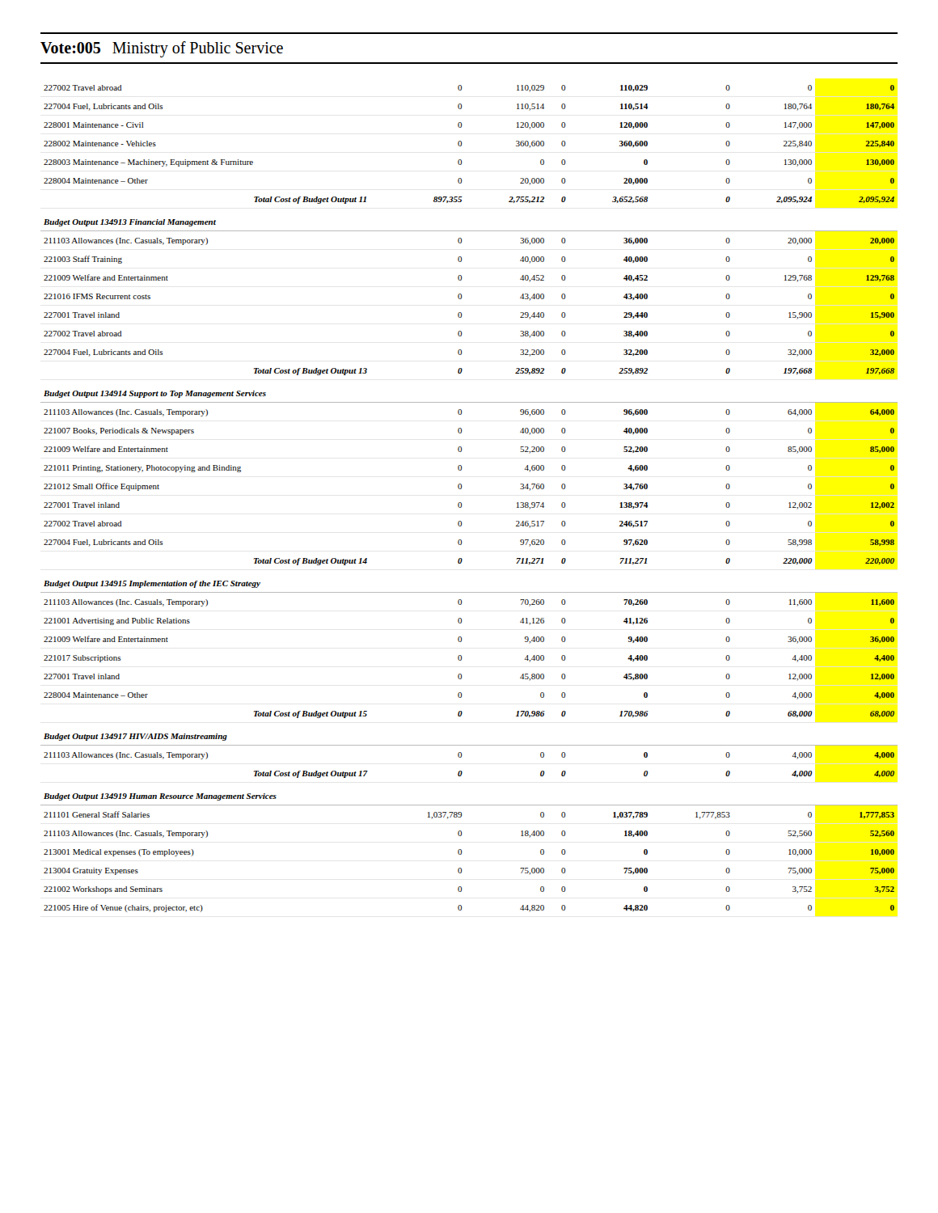Vote:005 Ministry of Public Service
| 227002 Travel abroad | 0 | 110,029 | 0 | 110,029 | 0 | 0 | 0 |
| 227004 Fuel, Lubricants and Oils | 0 | 110,514 | 0 | 110,514 | 0 | 180,764 | 180,764 |
| 228001 Maintenance - Civil | 0 | 120,000 | 0 | 120,000 | 0 | 147,000 | 147,000 |
| 228002 Maintenance - Vehicles | 0 | 360,600 | 0 | 360,600 | 0 | 225,840 | 225,840 |
| 228003 Maintenance – Machinery, Equipment & Furniture | 0 | 0 | 0 | 0 | 0 | 130,000 | 130,000 |
| 228004 Maintenance – Other | 0 | 20,000 | 0 | 20,000 | 0 | 0 | 0 |
| Total Cost of Budget Output 11 | 897,355 | 2,755,212 | 0 | 3,652,568 | 0 | 2,095,924 | 2,095,924 |
| Budget Output 134913 Financial Management |
| 211103 Allowances (Inc. Casuals, Temporary) | 0 | 36,000 | 0 | 36,000 | 0 | 20,000 | 20,000 |
| 221003 Staff Training | 0 | 40,000 | 0 | 40,000 | 0 | 0 | 0 |
| 221009 Welfare and Entertainment | 0 | 40,452 | 0 | 40,452 | 0 | 129,768 | 129,768 |
| 221016 IFMS Recurrent costs | 0 | 43,400 | 0 | 43,400 | 0 | 0 | 0 |
| 227001 Travel inland | 0 | 29,440 | 0 | 29,440 | 0 | 15,900 | 15,900 |
| 227002 Travel abroad | 0 | 38,400 | 0 | 38,400 | 0 | 0 | 0 |
| 227004 Fuel, Lubricants and Oils | 0 | 32,200 | 0 | 32,200 | 0 | 32,000 | 32,000 |
| Total Cost of Budget Output 13 | 0 | 259,892 | 0 | 259,892 | 0 | 197,668 | 197,668 |
| Budget Output 134914 Support to Top Management Services |
| 211103 Allowances (Inc. Casuals, Temporary) | 0 | 96,600 | 0 | 96,600 | 0 | 64,000 | 64,000 |
| 221007 Books, Periodicals & Newspapers | 0 | 40,000 | 0 | 40,000 | 0 | 0 | 0 |
| 221009 Welfare and Entertainment | 0 | 52,200 | 0 | 52,200 | 0 | 85,000 | 85,000 |
| 221011 Printing, Stationery, Photocopying and Binding | 0 | 4,600 | 0 | 4,600 | 0 | 0 | 0 |
| 221012 Small Office Equipment | 0 | 34,760 | 0 | 34,760 | 0 | 0 | 0 |
| 227001 Travel inland | 0 | 138,974 | 0 | 138,974 | 0 | 12,002 | 12,002 |
| 227002 Travel abroad | 0 | 246,517 | 0 | 246,517 | 0 | 0 | 0 |
| 227004 Fuel, Lubricants and Oils | 0 | 97,620 | 0 | 97,620 | 0 | 58,998 | 58,998 |
| Total Cost of Budget Output 14 | 0 | 711,271 | 0 | 711,271 | 0 | 220,000 | 220,000 |
| Budget Output 134915 Implementation of the IEC Strategy |
| 211103 Allowances (Inc. Casuals, Temporary) | 0 | 70,260 | 0 | 70,260 | 0 | 11,600 | 11,600 |
| 221001 Advertising and Public Relations | 0 | 41,126 | 0 | 41,126 | 0 | 0 | 0 |
| 221009 Welfare and Entertainment | 0 | 9,400 | 0 | 9,400 | 0 | 36,000 | 36,000 |
| 221017 Subscriptions | 0 | 4,400 | 0 | 4,400 | 0 | 4,400 | 4,400 |
| 227001 Travel inland | 0 | 45,800 | 0 | 45,800 | 0 | 12,000 | 12,000 |
| 228004 Maintenance – Other | 0 | 0 | 0 | 0 | 0 | 4,000 | 4,000 |
| Total Cost of Budget Output 15 | 0 | 170,986 | 0 | 170,986 | 0 | 68,000 | 68,000 |
| Budget Output 134917 HIV/AIDS Mainstreaming |
| 211103 Allowances (Inc. Casuals, Temporary) | 0 | 0 | 0 | 0 | 0 | 4,000 | 4,000 |
| Total Cost of Budget Output 17 | 0 | 0 | 0 | 0 | 0 | 4,000 | 4,000 |
| Budget Output 134919 Human Resource Management Services |
| 211101 General Staff Salaries | 1,037,789 | 0 | 0 | 1,037,789 | 1,777,853 | 0 | 1,777,853 |
| 211103 Allowances (Inc. Casuals, Temporary) | 0 | 18,400 | 0 | 18,400 | 0 | 52,560 | 52,560 |
| 213001 Medical expenses (To employees) | 0 | 0 | 0 | 0 | 0 | 10,000 | 10,000 |
| 213004 Gratuity Expenses | 0 | 75,000 | 0 | 75,000 | 0 | 75,000 | 75,000 |
| 221002 Workshops and Seminars | 0 | 0 | 0 | 0 | 0 | 3,752 | 3,752 |
| 221005 Hire of Venue (chairs, projector, etc) | 0 | 44,820 | 0 | 44,820 | 0 | 0 | 0 |